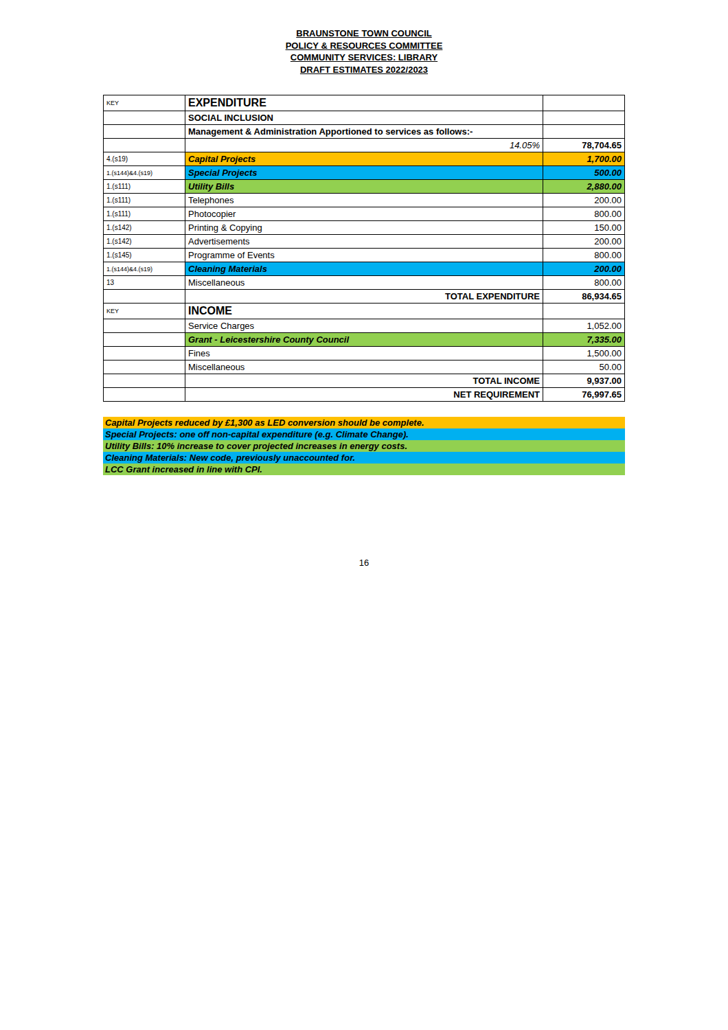BRAUNSTONE TOWN COUNCIL
POLICY & RESOURCES COMMITTEE
COMMUNITY SERVICES: LIBRARY
DRAFT ESTIMATES 2022/2023
| KEY | EXPENDITURE | |
| | SOCIAL INCLUSION | |
| | Management & Administration Apportioned to services as follows:- | |
| | 14.05% | 78,704.65 |
| 4.(s19) | Capital Projects | 1,700.00 |
| 1.(s144)&4.(s19) | Special Projects | 500.00 |
| 1.(s111) | Utility Bills | 2,880.00 |
| 1.(s111) | Telephones | 200.00 |
| 1.(s111) | Photocopier | 800.00 |
| 1.(s142) | Printing & Copying | 150.00 |
| 1.(s142) | Advertisements | 200.00 |
| 1.(s145) | Programme of Events | 800.00 |
| 1.(s144)&4.(s19) | Cleaning Materials | 200.00 |
| 13 | Miscellaneous | 800.00 |
| | TOTAL EXPENDITURE | 86,934.65 |
| KEY | INCOME | |
| | Service Charges | 1,052.00 |
| | Grant - Leicestershire County Council | 7,335.00 |
| | Fines | 1,500.00 |
| | Miscellaneous | 50.00 |
| | TOTAL INCOME | 9,937.00 |
| | NET REQUIREMENT | 76,997.65 |
Capital Projects reduced by £1,300 as LED conversion should be complete.
Special Projects: one off non-capital expenditure (e.g. Climate Change).
Utility Bills: 10% increase to cover projected increases in energy costs.
Cleaning Materials: New code, previously unaccounted for.
LCC Grant increased in line with CPI.
16